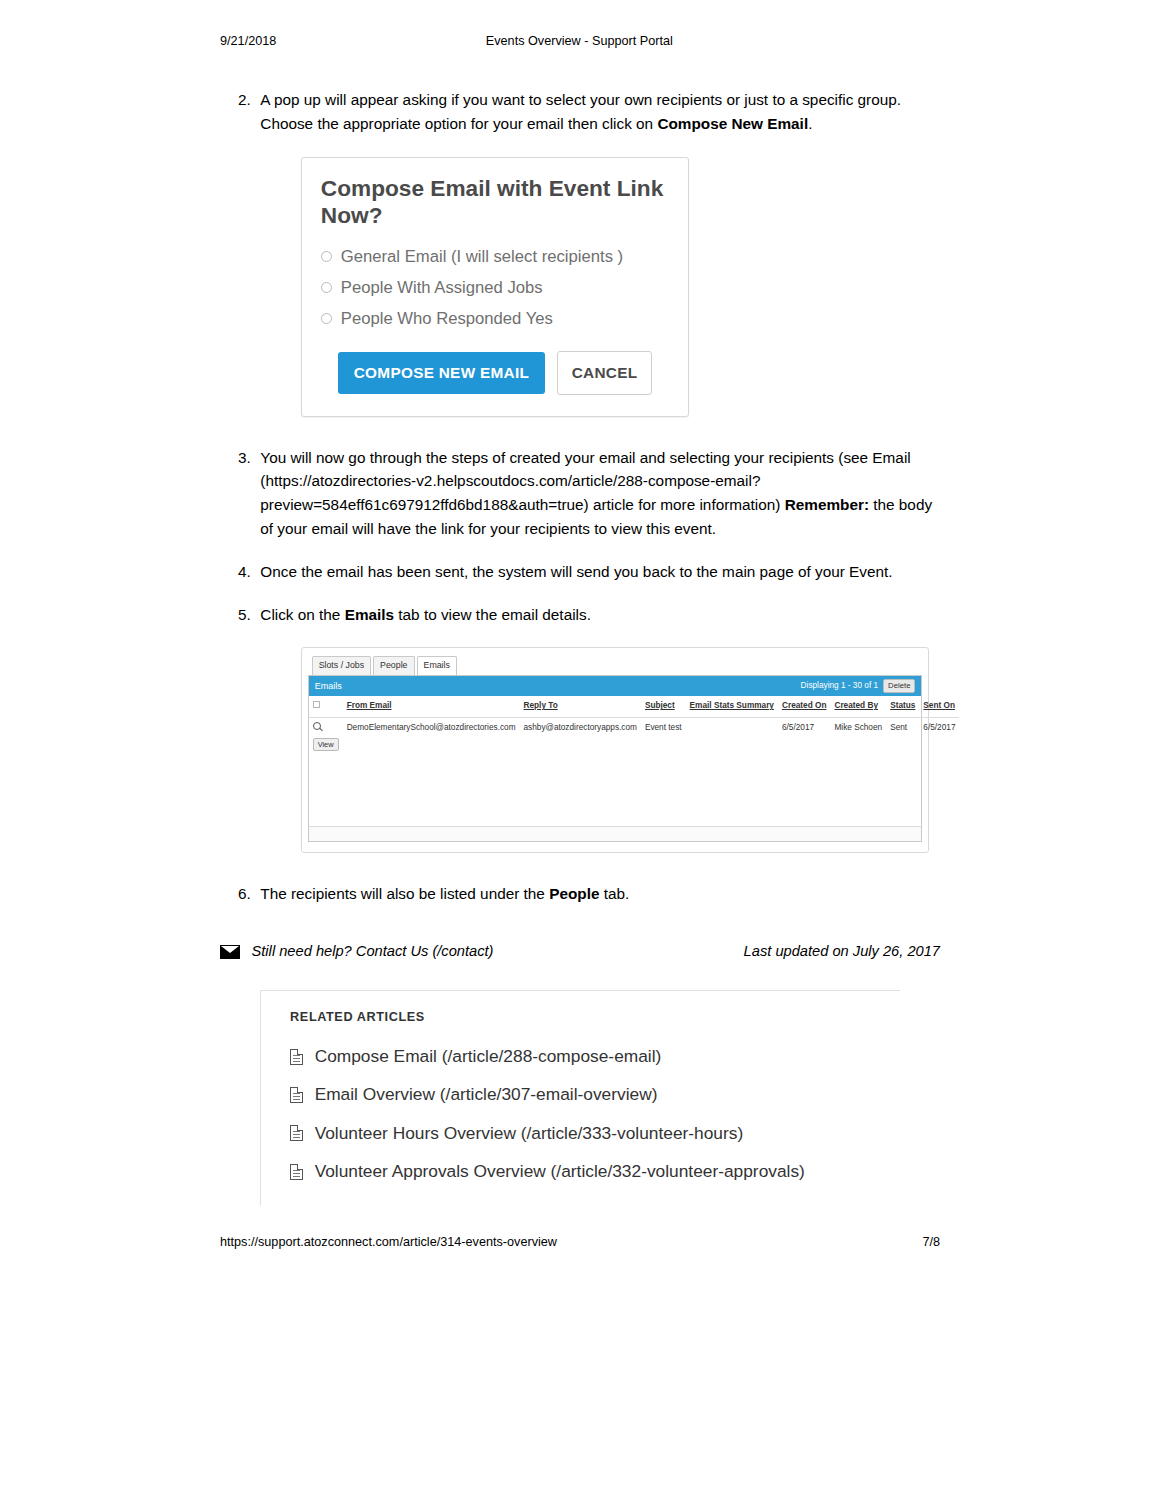9/21/2018
Events Overview - Support Portal
2. A pop up will appear asking if you want to select your own recipients or just to a specific group. Choose the appropriate option for your email then click on Compose New Email.
Compose Email with Event Link
Now?
General Email (I will select recipients )
People With Assigned Jobs
People Who Responded Yes
COMPOSE NEW EMAIL CANCEL
3. You will now go through the steps of created your email and selecting your recipients (see Email (https://atozdirectories-v2.helpscoutdocs.com/article/288-compose-email?preview=584eff61c697912ffd6bd188&auth=true) article for more information) Remember: the body of your email will have the link for your recipients to view this event.
4. Once the email has been sent, the system will send you back to the main page of your Event.
5. Click on the Emails tab to view the email details.
Slots / Jobs
People
Emails
Emails
Displaying 1 - 30 of 1 Delete
| | From Email | Reply To | Subject | Email Stats Summary | Created On | Created By | Status | Sent On |
| --- | --- | --- | --- | --- | --- | --- | --- | --- |
| View | DemoElementarySchool@atozdirectories.com | ashby@atozdirectoryapps.com | Event test | | 6/5/2017 | Mike Schoen | Sent | 6/5/2017 |
6. The recipients will also be listed under the People tab.
Still need help? Contact Us (/contact)
Last updated on July 26, 2017
RELATED ARTICLES
Compose Email (/article/288-compose-email)
Email Overview (/article/307-email-overview)
Volunteer Hours Overview (/article/333-volunteer-hours)
Volunteer Approvals Overview (/article/332-volunteer-approvals)
https://support.atozconnect.com/article/314-events-overview
7/8